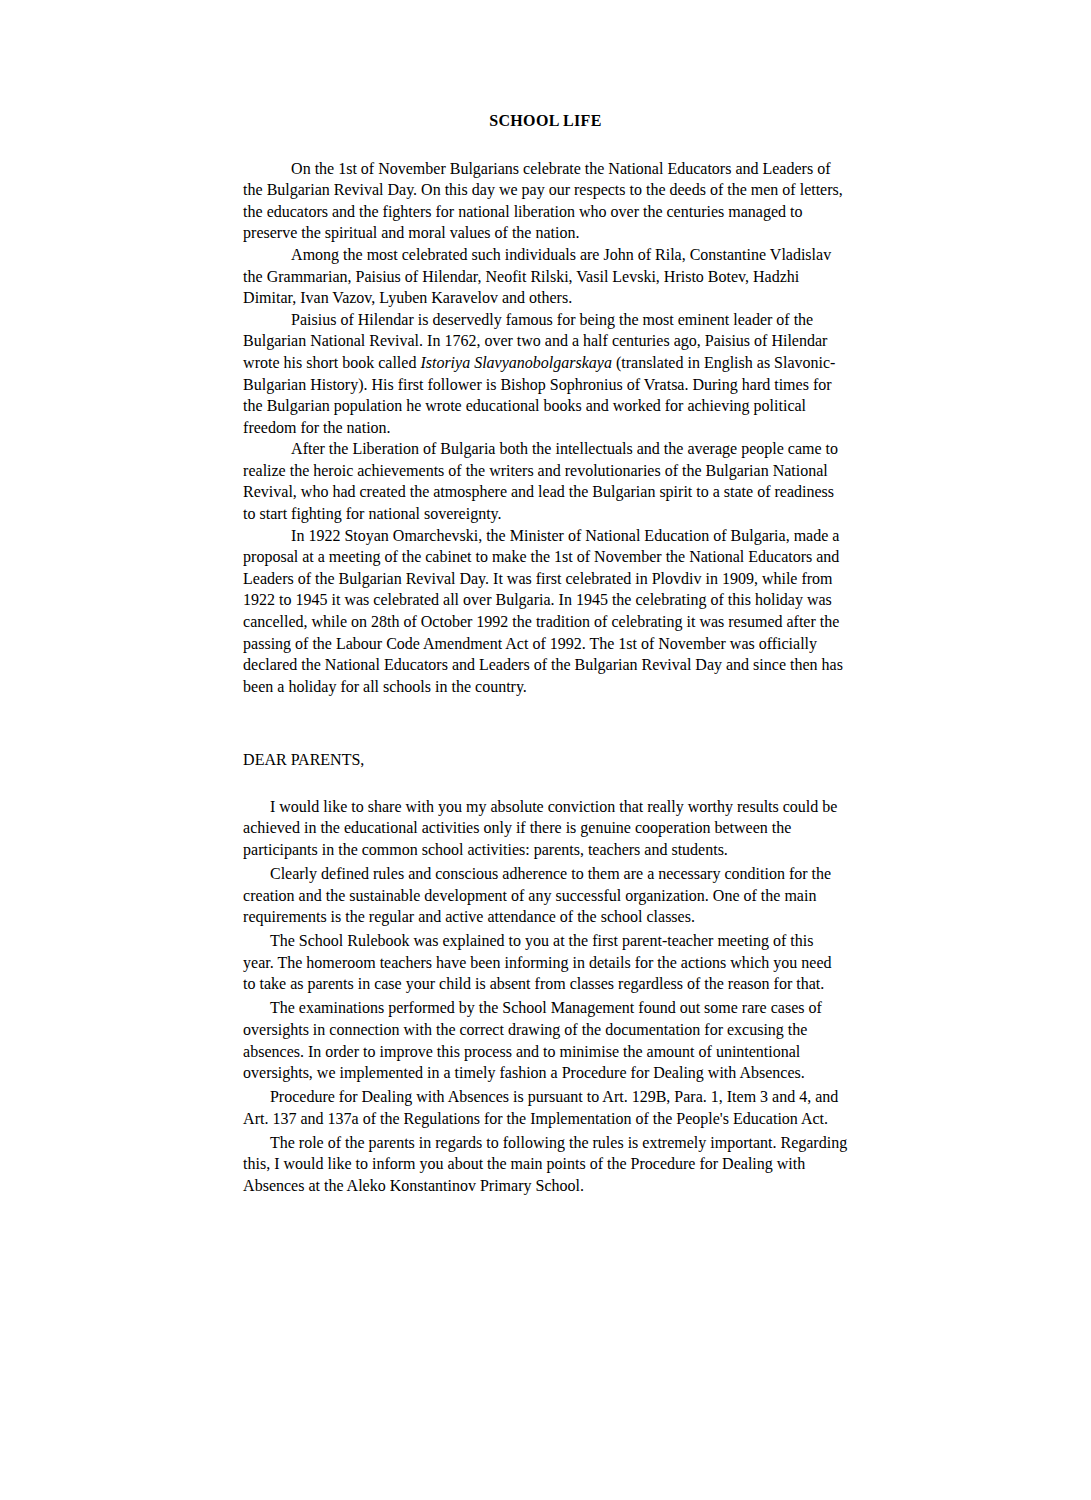SCHOOL LIFE
On the 1st of November Bulgarians celebrate the National Educators and Leaders of the Bulgarian Revival Day. On this day we pay our respects to the deeds of the men of letters, the educators and the fighters for national liberation who over the centuries managed to preserve the spiritual and moral values of the nation.
Among the most celebrated such individuals are John of Rila, Constantine Vladislav the Grammarian, Paisius of Hilendar, Neofit Rilski, Vasil Levski, Hristo Botev, Hadzhi Dimitar, Ivan Vazov, Lyuben Karavelov and others.
Paisius of Hilendar is deservedly famous for being the most eminent leader of the Bulgarian National Revival. In 1762, over two and a half centuries ago, Paisius of Hilendar wrote his short book called Istoriya Slavyanobolgarskaya (translated in English as Slavonic-Bulgarian History). His first follower is Bishop Sophronius of Vratsa. During hard times for the Bulgarian population he wrote educational books and worked for achieving political freedom for the nation.
After the Liberation of Bulgaria both the intellectuals and the average people came to realize the heroic achievements of the writers and revolutionaries of the Bulgarian National Revival, who had created the atmosphere and lead the Bulgarian spirit to a state of readiness to start fighting for national sovereignty.
In 1922 Stoyan Omarchevski, the Minister of National Education of Bulgaria, made a proposal at a meeting of the cabinet to make the 1st of November the National Educators and Leaders of the Bulgarian Revival Day. It was first celebrated in Plovdiv in 1909, while from 1922 to 1945 it was celebrated all over Bulgaria. In 1945 the celebrating of this holiday was cancelled, while on 28th of October 1992 the tradition of celebrating it was resumed after the passing of the Labour Code Amendment Act of 1992. The 1st of November was officially declared the National Educators and Leaders of the Bulgarian Revival Day and since then has been a holiday for all schools in the country.
DEAR PARENTS,
I would like to share with you my absolute conviction that really worthy results could be achieved in the educational activities only if there is genuine cooperation between the participants in the common school activities: parents, teachers and students.
Clearly defined rules and conscious adherence to them are a necessary condition for the creation and the sustainable development of any successful organization. One of the main requirements is the regular and active attendance of the school classes.
The School Rulebook was explained to you at the first parent-teacher meeting of this year. The homeroom teachers have been informing in details for the actions which you need to take as parents in case your child is absent from classes regardless of the reason for that.
The examinations performed by the School Management found out some rare cases of oversights in connection with the correct drawing of the documentation for excusing the absences. In order to improve this process and to minimise the amount of unintentional oversights, we implemented in a timely fashion a Procedure for Dealing with Absences.
Procedure for Dealing with Absences is pursuant to Art. 129B, Para. 1, Item 3 and 4, and Art. 137 and 137a of the Regulations for the Implementation of the People's Education Act.
The role of the parents in regards to following the rules is extremely important. Regarding this, I would like to inform you about the main points of the Procedure for Dealing with Absences at the Aleko Konstantinov Primary School.